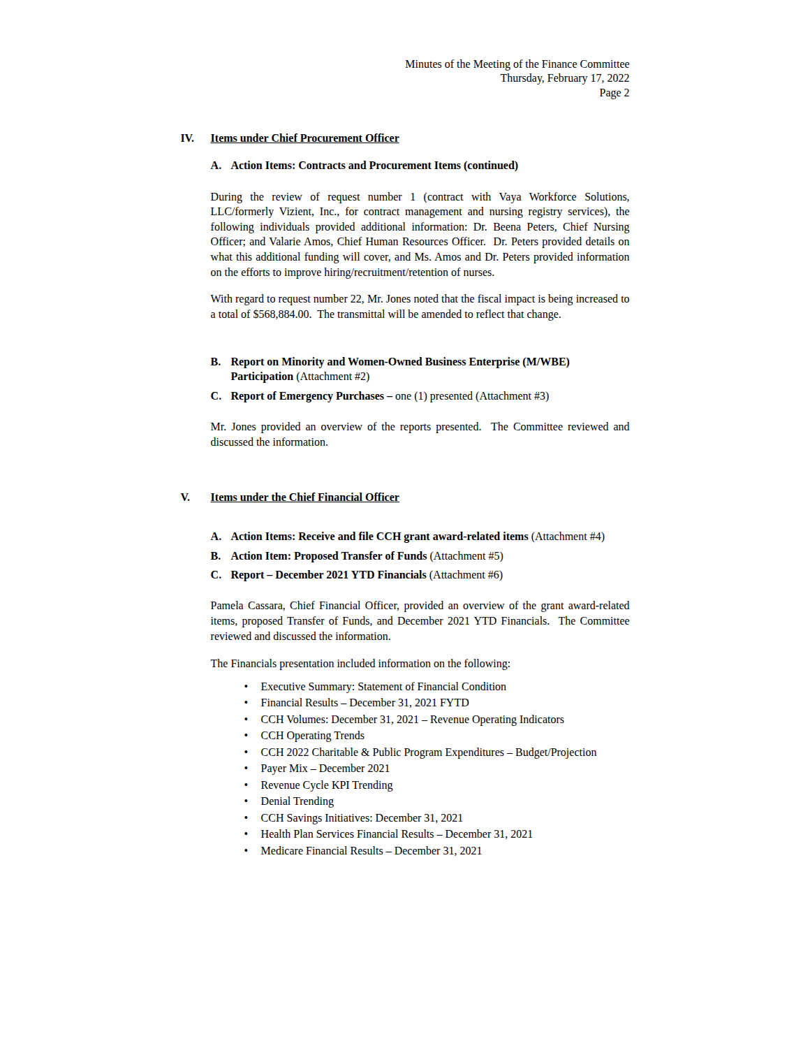Minutes of the Meeting of the Finance Committee
Thursday, February 17, 2022
Page 2
IV.
Items under Chief Procurement Officer
A.
Action Items: Contracts and Procurement Items (continued)
During the review of request number 1 (contract with Vaya Workforce Solutions, LLC/formerly Vizient, Inc., for contract management and nursing registry services), the following individuals provided additional information: Dr. Beena Peters, Chief Nursing Officer; and Valarie Amos, Chief Human Resources Officer. Dr. Peters provided details on what this additional funding will cover, and Ms. Amos and Dr. Peters provided information on the efforts to improve hiring/recruitment/retention of nurses.
With regard to request number 22, Mr. Jones noted that the fiscal impact is being increased to a total of $568,884.00. The transmittal will be amended to reflect that change.
B.
Report on Minority and Women-Owned Business Enterprise (M/WBE) Participation (Attachment #2)
C.
Report of Emergency Purchases – one (1) presented (Attachment #3)
Mr. Jones provided an overview of the reports presented. The Committee reviewed and discussed the information.
V.
Items under the Chief Financial Officer
A.
Action Items: Receive and file CCH grant award-related items (Attachment #4)
B.
Action Item: Proposed Transfer of Funds (Attachment #5)
C.
Report – December 2021 YTD Financials (Attachment #6)
Pamela Cassara, Chief Financial Officer, provided an overview of the grant award-related items, proposed Transfer of Funds, and December 2021 YTD Financials. The Committee reviewed and discussed the information.
The Financials presentation included information on the following:
Executive Summary: Statement of Financial Condition
Financial Results – December 31, 2021 FYTD
CCH Volumes: December 31, 2021 – Revenue Operating Indicators
CCH Operating Trends
CCH 2022 Charitable & Public Program Expenditures – Budget/Projection
Payer Mix – December 2021
Revenue Cycle KPI Trending
Denial Trending
CCH Savings Initiatives: December 31, 2021
Health Plan Services Financial Results – December 31, 2021
Medicare Financial Results – December 31, 2021